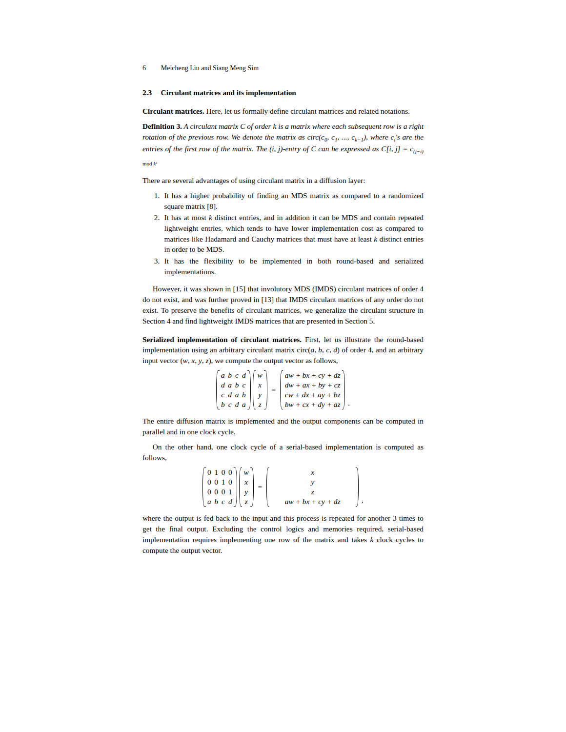6 Meicheng Liu and Siang Meng Sim
2.3 Circulant matrices and its implementation
Circulant matrices. Here, let us formally define circulant matrices and related notations.
Definition 3. A circulant matrix C of order k is a matrix where each subsequent row is a right rotation of the previous row. We denote the matrix as circ(c0, c1, ..., ck−1), where ci's are the entries of the first row of the matrix. The (i, j)-entry of C can be expressed as C[i, j] = c(j−i) mod k.
There are several advantages of using circulant matrix in a diffusion layer:
It has a higher probability of finding an MDS matrix as compared to a randomized square matrix [8].
It has at most k distinct entries, and in addition it can be MDS and contain repeated lightweight entries, which tends to have lower implementation cost as compared to matrices like Hadamard and Cauchy matrices that must have at least k distinct entries in order to be MDS.
It has the flexibility to be implemented in both round-based and serialized implementations.
However, it was shown in [15] that involutory MDS (IMDS) circulant matrices of order 4 do not exist, and was further proved in [13] that IMDS circulant matrices of any order do not exist. To preserve the benefits of circulant matrices, we generalize the circulant structure in Section 4 and find lightweight IMDS matrices that are presented in Section 5.
Serialized implementation of circulant matrices. First, let us illustrate the round-based implementation using an arbitrary circulant matrix circ(a, b, c, d) of order 4, and an arbitrary input vector (w, x, y, z), we compute the output vector as follows,
| a | b | c | d |
| d | a | b | c |
| c | d | a | b |
| b | c | d | a |
| w |
| x |
| y |
| z |
=
| aw + bx + cy + dz |
| dw + ax + by + cz |
| cw + dx + ay + bz |
| bw + cx + dy + az |
.
The entire diffusion matrix is implemented and the output components can be computed in parallel and in one clock cycle.
On the other hand, one clock cycle of a serial-based implementation is computed as follows,
| 0 | 1 | 0 | 0 |
| 0 | 0 | 1 | 0 |
| 0 | 0 | 0 | 1 |
| a | b | c | d |
| w |
| x |
| y |
| z |
=
| x |
| y |
| z |
| aw + bx + cy + dz |
,
where the output is fed back to the input and this process is repeated for another 3 times to get the final output. Excluding the control logics and memories required, serial-based implementation requires implementing one row of the matrix and takes k clock cycles to compute the output vector.